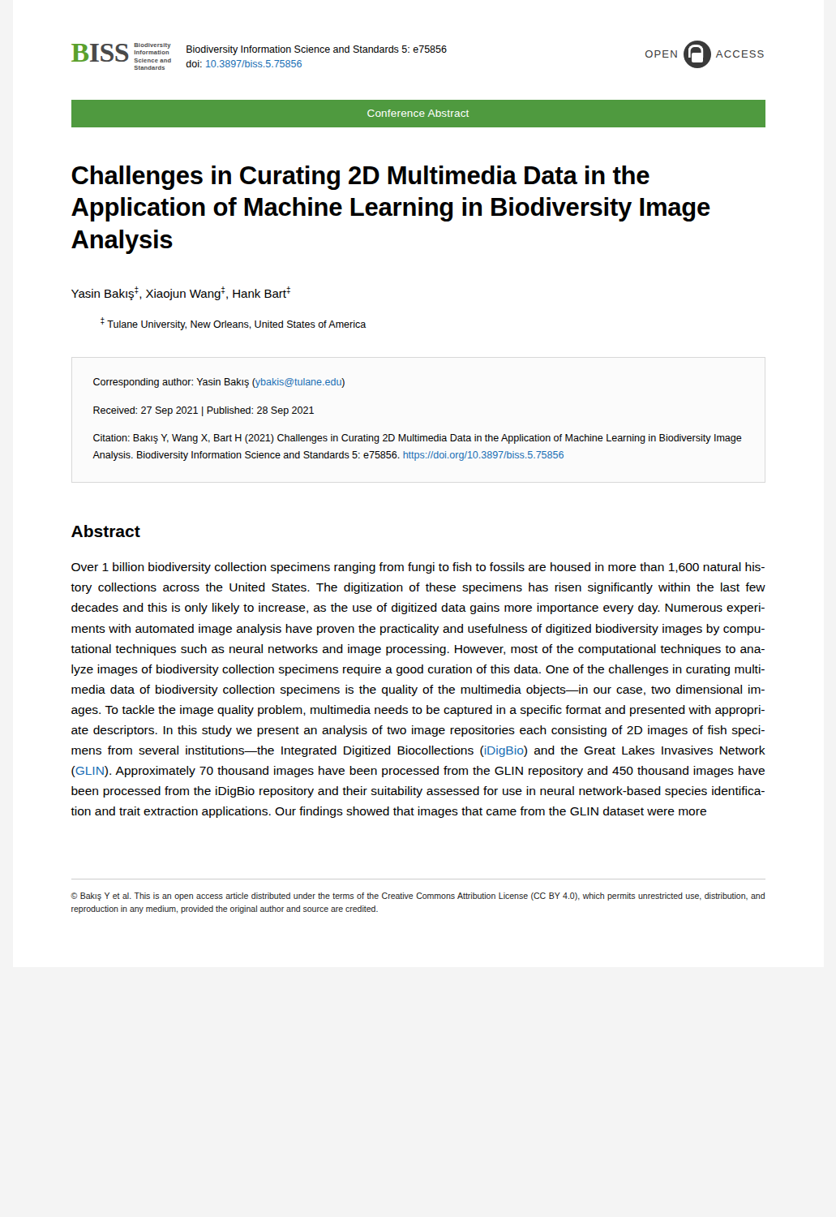BISS Biodiversity
Information
Science and
Standards
Biodiversity Information Science and Standards 5: e75856
doi: 10.3897/biss.5.75856
OPEN ACCESS
Conference Abstract
Challenges in Curating 2D Multimedia Data in the Application of Machine Learning in Biodiversity Image Analysis
Yasin Bakış‡, Xiaojun Wang‡, Hank Bart‡
‡ Tulane University, New Orleans, United States of America
Corresponding author: Yasin Bakış (ybakis@tulane.edu)
Received: 27 Sep 2021 | Published: 28 Sep 2021
Citation: Bakış Y, Wang X, Bart H (2021) Challenges in Curating 2D Multimedia Data in the Application of Machine Learning in Biodiversity Image Analysis. Biodiversity Information Science and Standards 5: e75856. https://doi.org/10.3897/biss.5.75856
Abstract
Over 1 billion biodiversity collection specimens ranging from fungi to fish to fossils are housed in more than 1,600 natural history collections across the United States. The digitization of these specimens has risen significantly within the last few decades and this is only likely to increase, as the use of digitized data gains more importance every day. Numerous experiments with automated image analysis have proven the practicality and usefulness of digitized biodiversity images by computational techniques such as neural networks and image processing. However, most of the computational techniques to analyze images of biodiversity collection specimens require a good curation of this data. One of the challenges in curating multimedia data of biodiversity collection specimens is the quality of the multimedia objects—in our case, two dimensional images. To tackle the image quality problem, multimedia needs to be captured in a specific format and presented with appropriate descriptors. In this study we present an analysis of two image repositories each consisting of 2D images of fish specimens from several institutions—the Integrated Digitized Biocollections (iDigBio) and the Great Lakes Invasives Network (GLIN). Approximately 70 thousand images have been processed from the GLIN repository and 450 thousand images have been processed from the iDigBio repository and their suitability assessed for use in neural network-based species identification and trait extraction applications. Our findings showed that images that came from the GLIN dataset were more
© Bakış Y et al. This is an open access article distributed under the terms of the Creative Commons Attribution License (CC BY 4.0), which permits unrestricted use, distribution, and reproduction in any medium, provided the original author and source are credited.